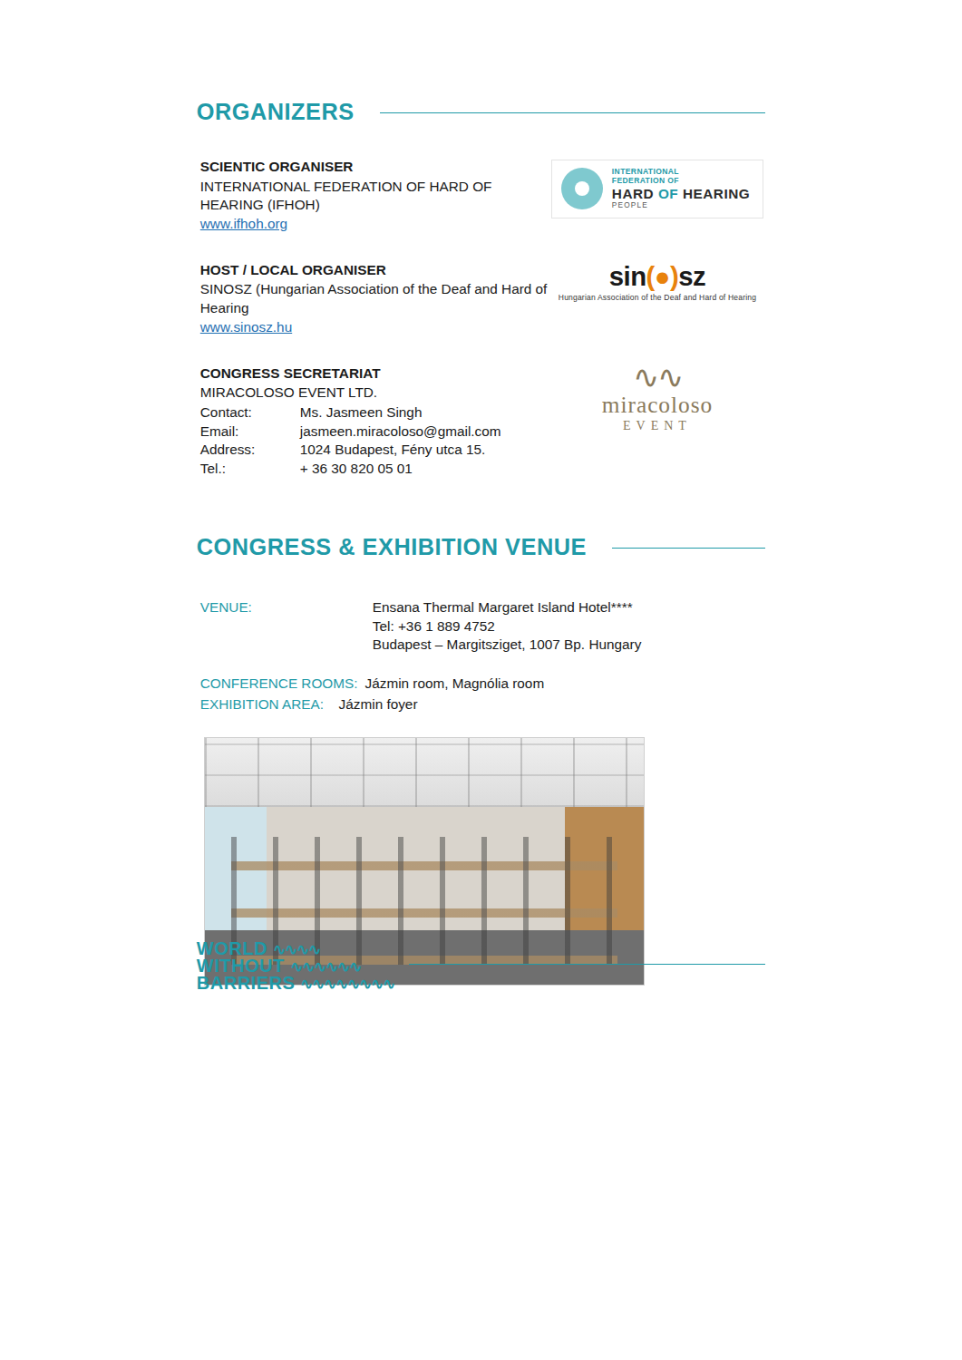ORGANIZERS
SCIENTIC ORGANISER
INTERNATIONAL FEDERATION OF HARD OF HEARING (IFHOH)
www.ifhoh.org
INTERNATIONAL
FEDERATION OF
HARD OF HEARING
PEOPLE
HOST / LOCAL ORGANISER
SINOSZ (Hungarian Association of the Deaf and Hard of Hearing
www.sinosz.hu
sin(●) sz
Hungarian Association of the Deaf and Hard of Hearing
CONGRESS SECRETARIAT
MIRACOLOSO EVENT LTD.
Contact:
Ms. Jasmeen Singh
Email:
jasmeen.miracoloso@gmail.com
Address:
1024 Budapest, Fény utca 15.
Tel.:
+ 36 30 820 05 01
∿∿
miracoloso
EVENT
CONGRESS & EXHIBITION VENUE
VENUE:
Ensana Thermal Margaret Island Hotel****
Tel: +36 1 889 4752
Budapest – Margitsziget, 1007 Bp. Hungary
CONFERENCE ROOMS:
Jázmin room, Magnólia room
EXHIBITION AREA:
Jázmin foyer
WORLD ∿∿∿∿
WITHOUT ∿∿∿∿∿∿
BARRIERS ∿∿∿∿∿∿∿∿